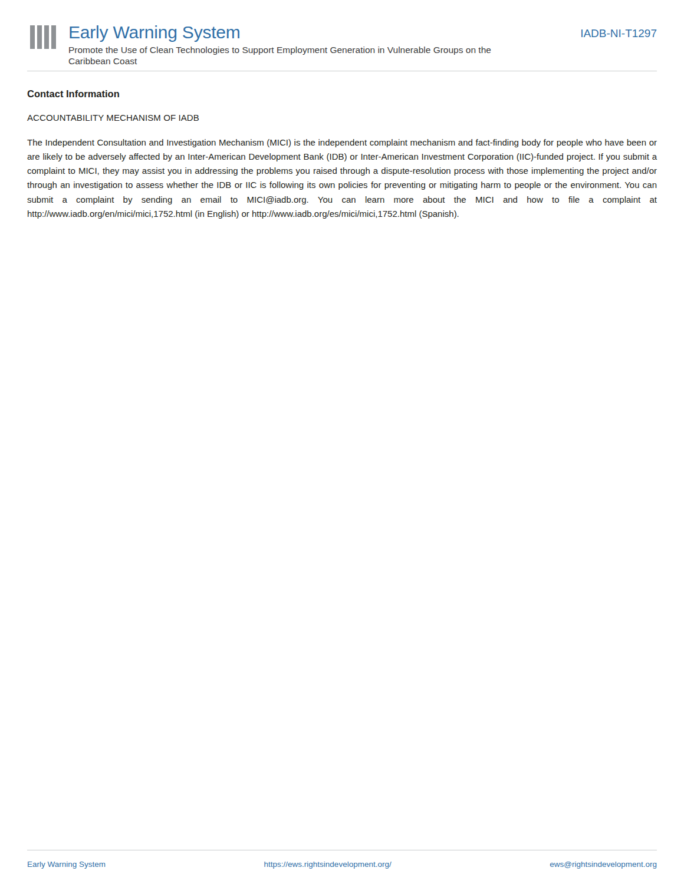Early Warning System
Promote the Use of Clean Technologies to Support Employment Generation in Vulnerable Groups on the Caribbean Coast
IADB-NI-T1297
Contact Information
ACCOUNTABILITY MECHANISM OF IADB
The Independent Consultation and Investigation Mechanism (MICI) is the independent complaint mechanism and fact-finding body for people who have been or are likely to be adversely affected by an Inter-American Development Bank (IDB) or Inter-American Investment Corporation (IIC)-funded project. If you submit a complaint to MICI, they may assist you in addressing the problems you raised through a dispute-resolution process with those implementing the project and/or through an investigation to assess whether the IDB or IIC is following its own policies for preventing or mitigating harm to people or the environment. You can submit a complaint by sending an email to MICI@iadb.org. You can learn more about the MICI and how to file a complaint at http://www.iadb.org/en/mici/mici,1752.html (in English) or http://www.iadb.org/es/mici/mici,1752.html (Spanish).
Early Warning System
https://ews.rightsindevelopment.org/
ews@rightsindevelopment.org